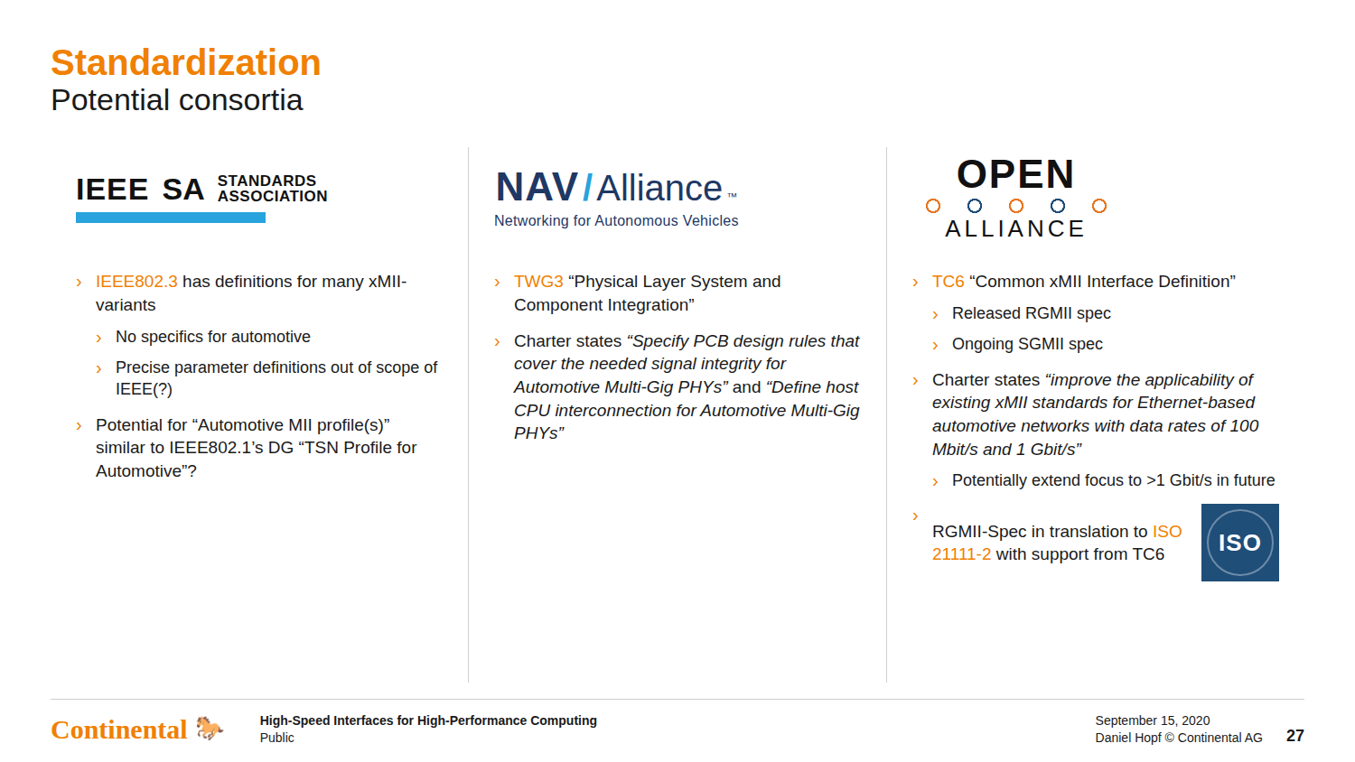Standardization
Potential consortia
IEEE SA STANDARDS
ASSOCIATION
IEEE802.3 has definitions for many xMII-variants
No specifics for automotive
Precise parameter definitions out of scope of IEEE(?)
Potential for “Automotive MII profile(s)” similar to IEEE802.1’s DG “TSN Profile for Automotive”?
NAV/Alliance™
Networking for Autonomous Vehicles
TWG3 “Physical Layer System and Component Integration”
Charter states “Specify PCB design rules that cover the needed signal integrity for Automotive Multi-Gig PHYs” and “Define host CPU interconnection for Automotive Multi-Gig PHYs”
OPEN
ALLIANCE
TC6 “Common xMII Interface Definition”
Released RGMII spec
Ongoing SGMII spec
Charter states “improve the applicability of existing xMII standards for Ethernet-based automotive networks with data rates of 100 Mbit/s and 1 Gbit/s”
Potentially extend focus to >1 Gbit/s in future
RGMII-Spec in translation to ISO 21111-2 with support from TC6
ISO
Continental🐎
High-Speed Interfaces for High-Performance Computing
Public
September 15, 2020
Daniel Hopf © Continental AG
27